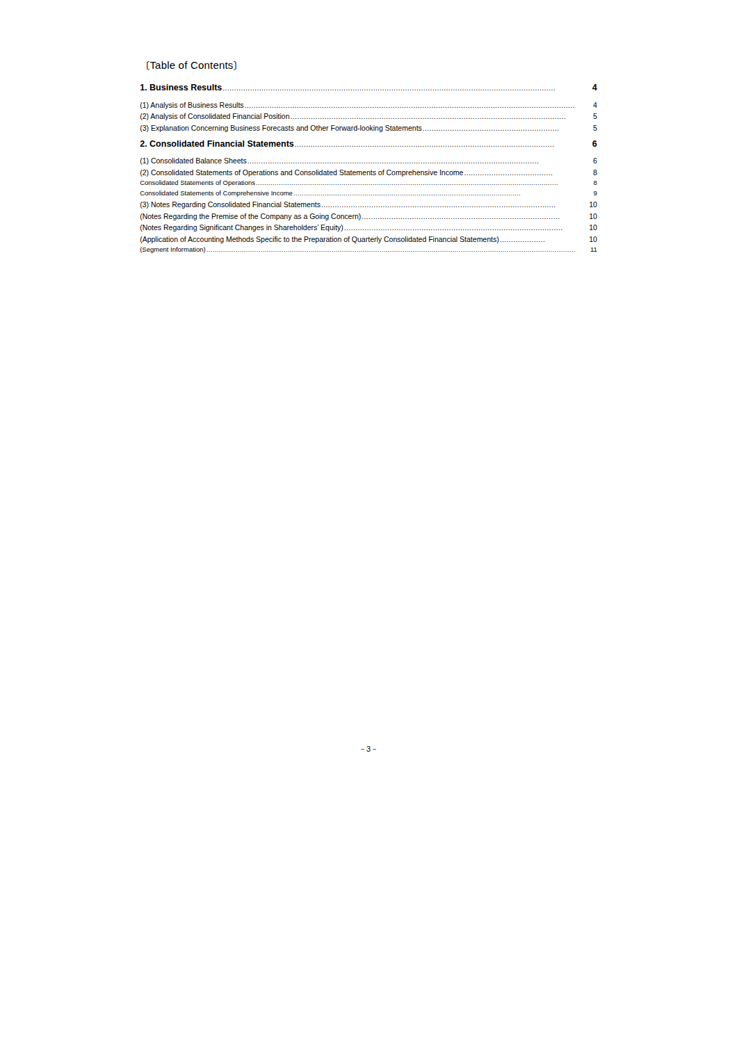〔Table of Contents〕
1. Business Results .................................................................................................................................................. 4
(1) Analysis of Business Results ................................................................................................................................................. 4
(2) Analysis of Consolidated Financial Position ......................................................................................................................... 5
(3) Explanation Concerning Business Forecasts and Other Forward-looking Statements ............................................................ 5
2. Consolidated Financial Statements .................................................................................................................. 6
(1) Consolidated Balance Sheets ................................................................................................................................ 6
(2) Consolidated Statements of Operations and Consolidated Statements of Comprehensive Income ....................................... 8
Consolidated Statements of Operations ................................................................................................................................................. 8
Consolidated Statements of Comprehensive Income ............................................................................................................. 9
(3) Notes Regarding Consolidated Financial Statements ....................................................................................................... 10
(Notes Regarding the Premise of the Company as a Going Concern) ....................................................................................... 10
(Notes Regarding Significant Changes in Shareholders’ Equity) ................................................................................................ 10
(Application of Accounting Methods Specific to the Preparation of Quarterly Consolidated Financial Statements) .................... 10
(Segment Information) ................................................................................................................................................................................. 11
－3－